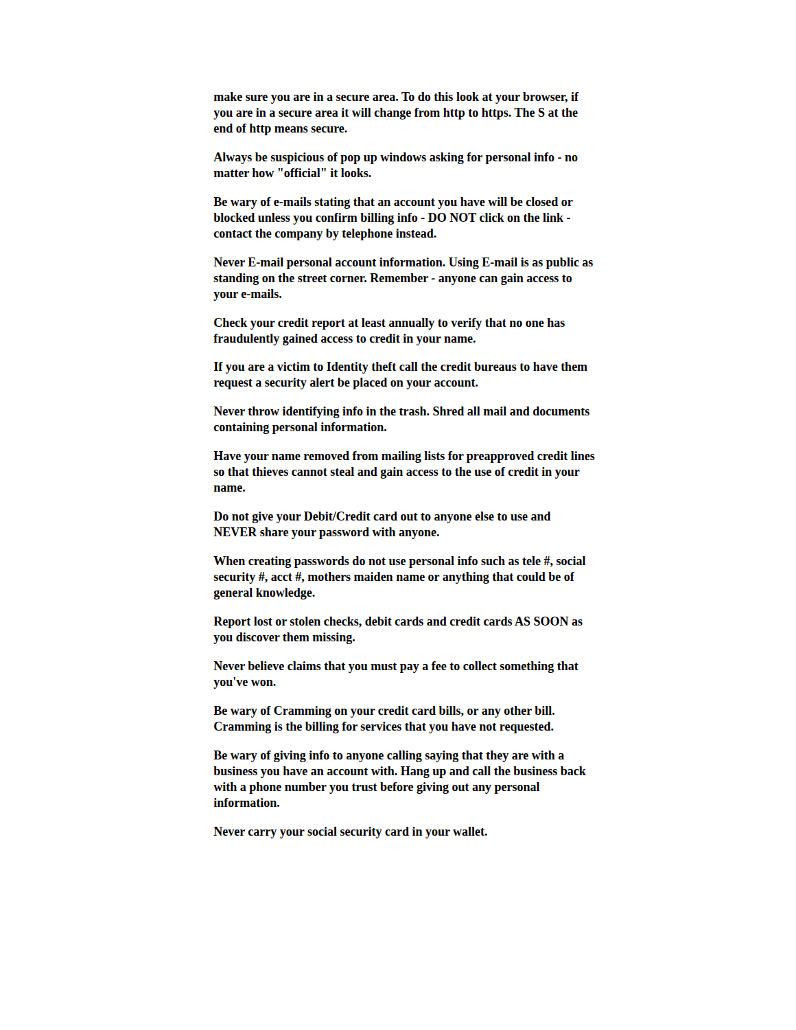make sure you are in a secure area. To do this look at your browser, if you are in a secure area it will change from http to https. The S at the end of http means secure.
Always be suspicious of pop up windows asking for personal info - no matter how "official" it looks.
Be wary of e-mails stating that an account you have will be closed or blocked unless you confirm billing info - DO NOT click on the link - contact the company by telephone instead.
Never E-mail personal account information. Using E-mail is as public as standing on the street corner. Remember - anyone can gain access to your e-mails.
Check your credit report at least annually to verify that no one has fraudulently gained access to credit in your name.
If you are a victim to Identity theft call the credit bureaus to have them request a security alert be placed on your account.
Never throw identifying info in the trash. Shred all mail and documents containing personal information.
Have your name removed from mailing lists for preapproved credit lines so that thieves cannot steal and gain access to the use of credit in your name.
Do not give your Debit/Credit card out to anyone else to use and NEVER share your password with anyone.
When creating passwords do not use personal info such as tele #, social security #, acct #, mothers maiden name or anything that could be of general knowledge.
Report lost or stolen checks, debit cards and credit cards AS SOON as you discover them missing.
Never believe claims that you must pay a fee to collect something that you've won.
Be wary of Cramming on your credit card bills, or any other bill. Cramming is the billing for services that you have not requested.
Be wary of giving info to anyone calling saying that they are with a business you have an account with. Hang up and call the business back with a phone number you trust before giving out any personal information.
Never carry your social security card in your wallet.